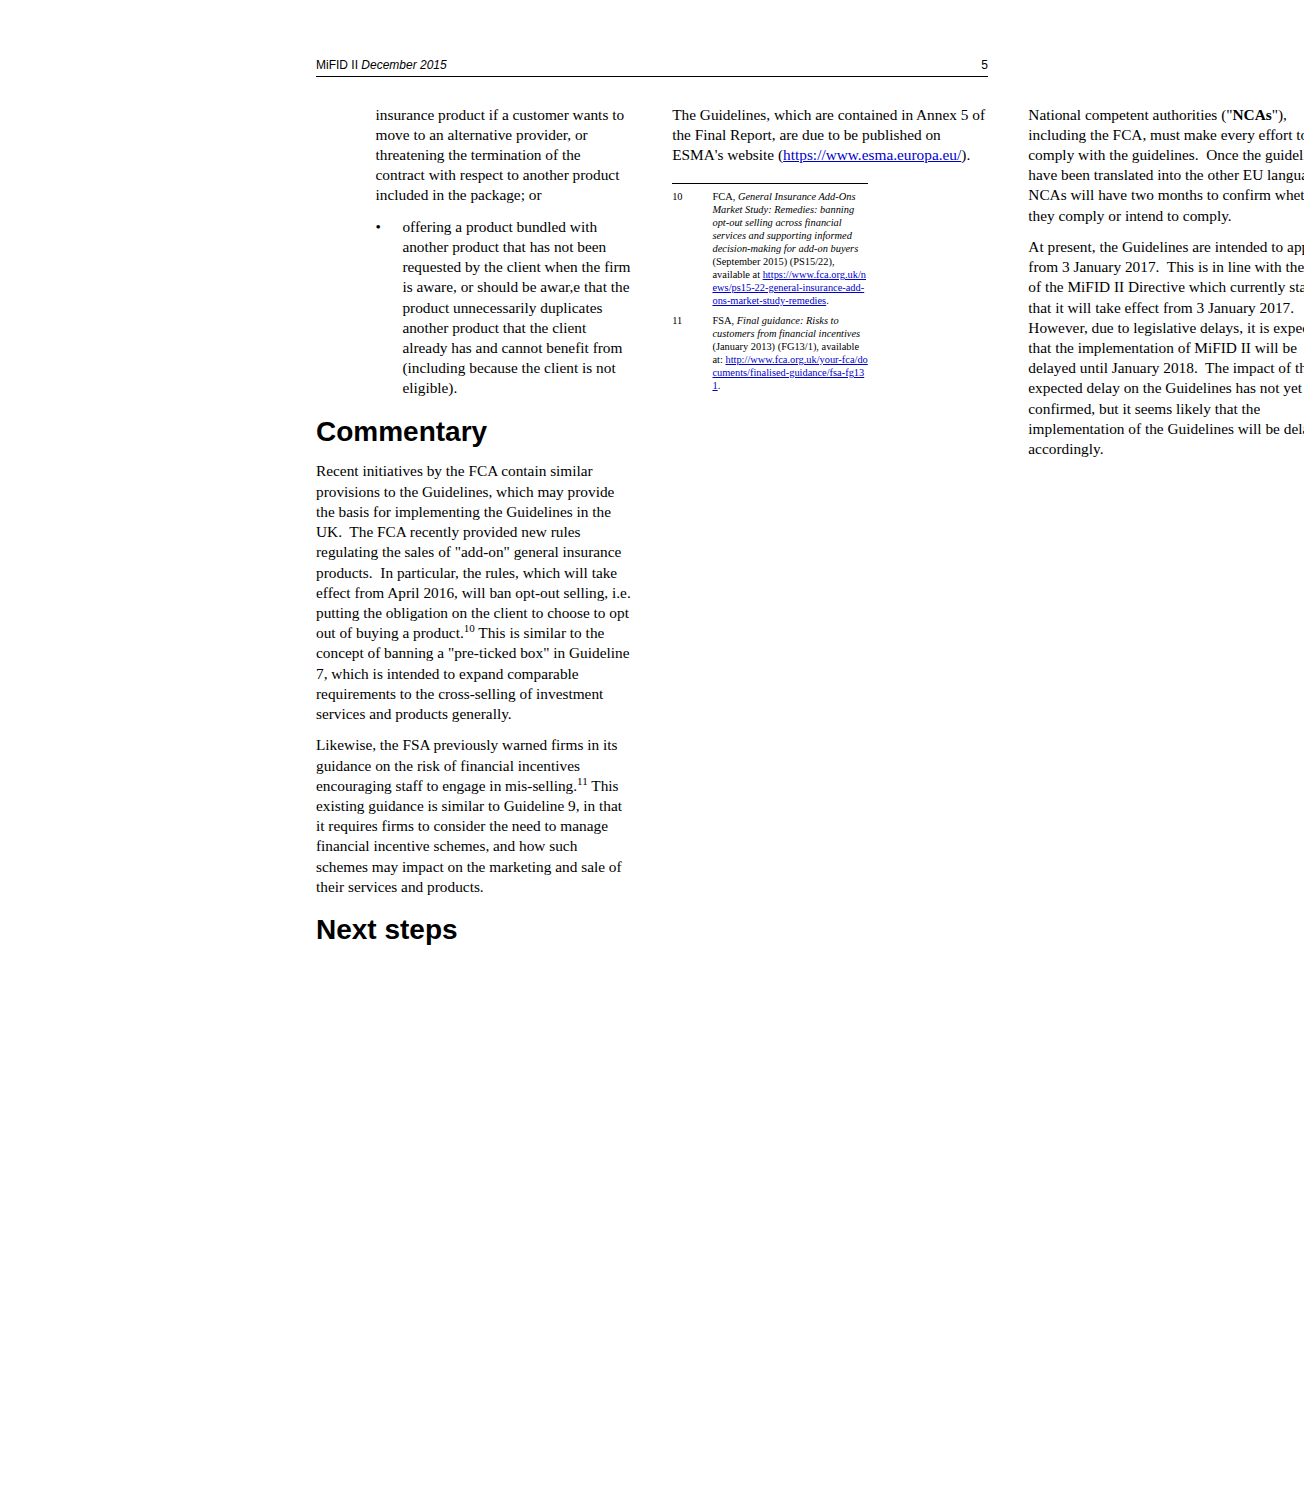MiFID II December 2015
5
insurance product if a customer wants to move to an alternative provider, or threatening the termination of the contract with respect to another product included in the package; or
offering a product bundled with another product that has not been requested by the client when the firm is aware, or should be awar,e that the product unnecessarily duplicates another product that the client already has and cannot benefit from (including because the client is not eligible).
Commentary
Recent initiatives by the FCA contain similar provisions to the Guidelines, which may provide the basis for implementing the Guidelines in the UK. The FCA recently provided new rules regulating the sales of "add-on" general insurance products. In particular, the rules, which will take effect from April 2016, will ban opt-out selling, i.e. putting the obligation on the client to choose to opt out of buying a product.10 This is similar to the concept of banning a "pre-ticked box" in Guideline 7, which is intended to expand comparable requirements to the cross-selling of investment services and products generally.
Likewise, the FSA previously warned firms in its guidance on the risk of financial incentives encouraging staff to engage in mis-selling.11 This existing guidance is similar to Guideline 9, in that it requires firms to consider the need to manage financial incentive schemes, and how such schemes may impact on the marketing and sale of their services and products.
Next steps
The Guidelines, which are contained in Annex 5 of the Final Report, are due to be published on ESMA's website (https://www.esma.europa.eu/).
10
FCA, General Insurance Add-Ons Market Study: Remedies: banning opt-out selling across financial services and supporting informed decision-making for add-on buyers (September 2015) (PS15/22), available at https://www.fca.org.uk/news/ps15-22-general-insurance-add-ons-market-study-remedies.
11
FSA, Final guidance: Risks to customers from financial incentives (January 2013) (FG13/1), available at: http://www.fca.org.uk/your-fca/documents/finalised-guidance/fsa-fg131.
National competent authorities ("NCAs"), including the FCA, must make every effort to comply with the guidelines. Once the guidelines have been translated into the other EU languages, NCAs will have two months to confirm whether they comply or intend to comply.
At present, the Guidelines are intended to apply from 3 January 2017. This is in line with the text of the MiFID II Directive which currently states that it will take effect from 3 January 2017. However, due to legislative delays, it is expected that the implementation of MiFID II will be delayed until January 2018. The impact of this expected delay on the Guidelines has not yet been confirmed, but it seems likely that the implementation of the Guidelines will be delayed accordingly.